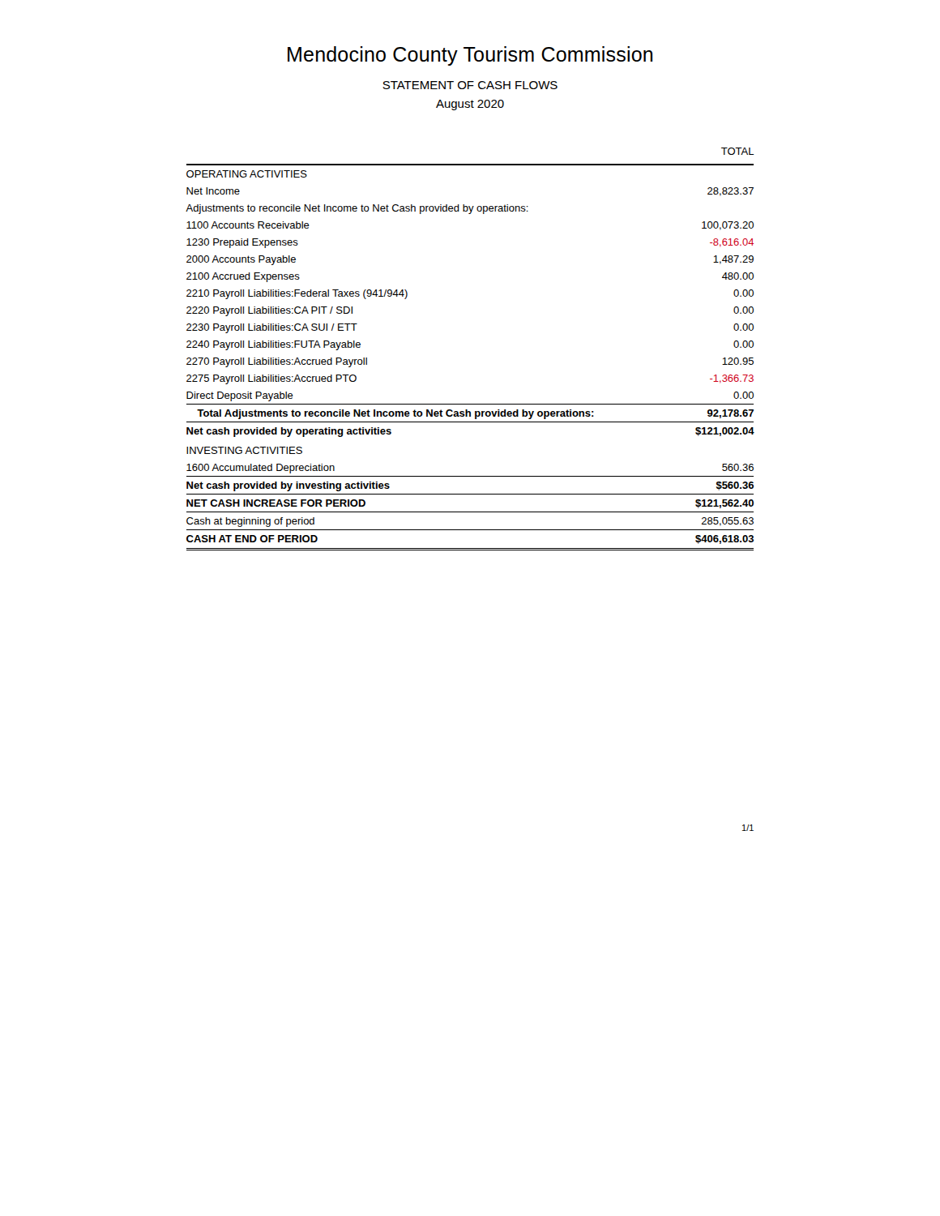Mendocino County Tourism Commission
STATEMENT OF CASH FLOWS
August 2020
| | TOTAL |
| --- | --- |
| OPERATING ACTIVITIES | |
| Net Income | 28,823.37 |
| Adjustments to reconcile Net Income to Net Cash provided by operations: | |
| 1100 Accounts Receivable | 100,073.20 |
| 1230 Prepaid Expenses | -8,616.04 |
| 2000 Accounts Payable | 1,487.29 |
| 2100 Accrued Expenses | 480.00 |
| 2210 Payroll Liabilities:Federal Taxes (941/944) | 0.00 |
| 2220 Payroll Liabilities:CA PIT / SDI | 0.00 |
| 2230 Payroll Liabilities:CA SUI / ETT | 0.00 |
| 2240 Payroll Liabilities:FUTA Payable | 0.00 |
| 2270 Payroll Liabilities:Accrued Payroll | 120.95 |
| 2275 Payroll Liabilities:Accrued PTO | -1,366.73 |
| Direct Deposit Payable | 0.00 |
| Total Adjustments to reconcile Net Income to Net Cash provided by operations: | 92,178.67 |
| Net cash provided by operating activities | $121,002.04 |
| INVESTING ACTIVITIES | |
| 1600 Accumulated Depreciation | 560.36 |
| Net cash provided by investing activities | $560.36 |
| NET CASH INCREASE FOR PERIOD | $121,562.40 |
| Cash at beginning of period | 285,055.63 |
| CASH AT END OF PERIOD | $406,618.03 |
1/1